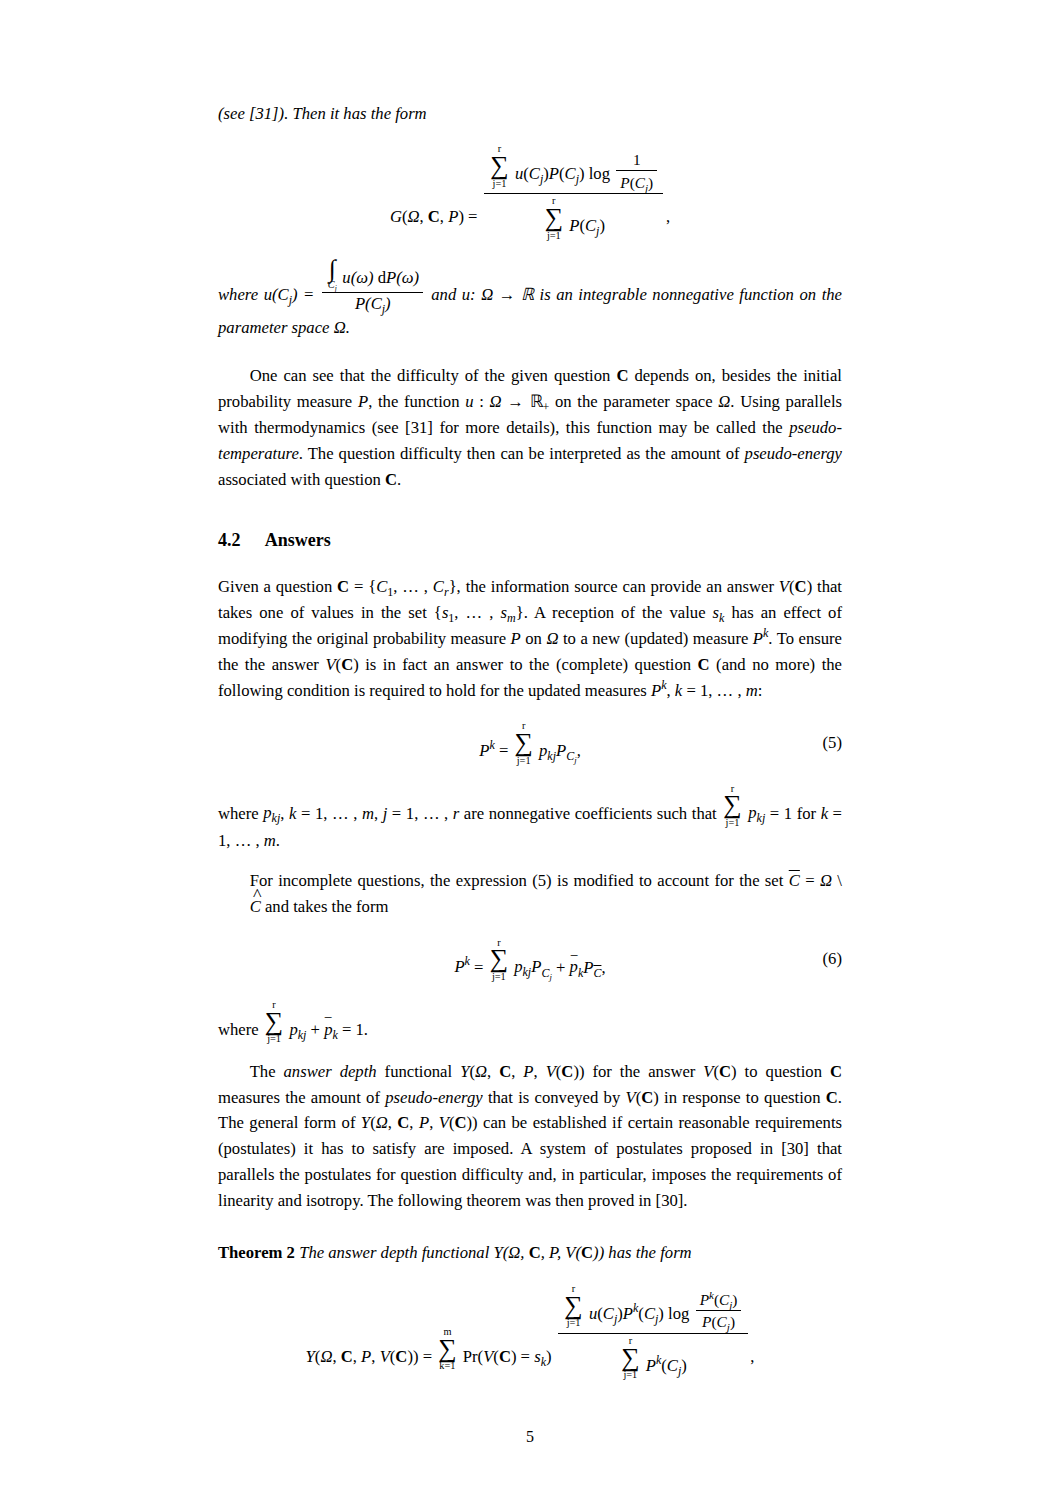(see [31]). Then it has the form
G(Ω, C, P) = r∑j=1 u(Cj)P(Cj) log 1 P(Cj) r∑j=1 P(Cj) ,
where u(Cj) = ∫Cj u(ω) dP(ω) P(Cj) and u: Ω → ℝ is an integrable nonnegative function on the parameter space Ω.
One can see that the difficulty of the given question C depends on, besides the initial probability measure P, the function u : Ω → ℝ+ on the parameter space Ω. Using parallels with thermodynamics (see [31] for more details), this function may be called the pseudo-temperature. The question difficulty then can be interpreted as the amount of pseudo-energy associated with question C.
4.2 Answers
Given a question C = {C1, … , Cr}, the information source can provide an answer V(C) that takes one of values in the set {s1, … , sm}. A reception of the value sk has an effect of modifying the original probability measure P on Ω to a new (updated) measure Pk. To ensure the the answer V(C) is in fact an answer to the (complete) question C (and no more) the following condition is required to hold for the updated measures Pk, k = 1, … , m:
Pk = r∑j=1 pkj PCj, (5)
where pkj, k = 1, … , m, j = 1, … , r are nonnegative coefficients such that r∑j=1 pkj = 1 for k = 1, … , m.
For incomplete questions, the expression (5) is modified to account for the set C = Ω \ C and takes the form
Pk = r∑j=1 pkj PCj + pkPC, (6)
where r∑j=1 pkj + pk = 1.
The answer depth functional Y(Ω, C, P, V(C)) for the answer V(C) to question C measures the amount of pseudo-energy that is conveyed by V(C) in response to question C. The general form of Y(Ω, C, P, V(C)) can be established if certain reasonable requirements (postulates) it has to satisfy are imposed. A system of postulates proposed in [30] that parallels the postulates for question difficulty and, in particular, imposes the requirements of linearity and isotropy. The following theorem was then proved in [30].
Theorem 2 The answer depth functional Y(Ω, C, P, V(C)) has the form
Y(Ω, C, P, V(C)) = m∑k=1 Pr(V(C) = sk) r∑j=1 u(Cj)Pk(Cj) log Pk(Cj) P(Cj) r∑j=1 Pk(Cj) ,
5